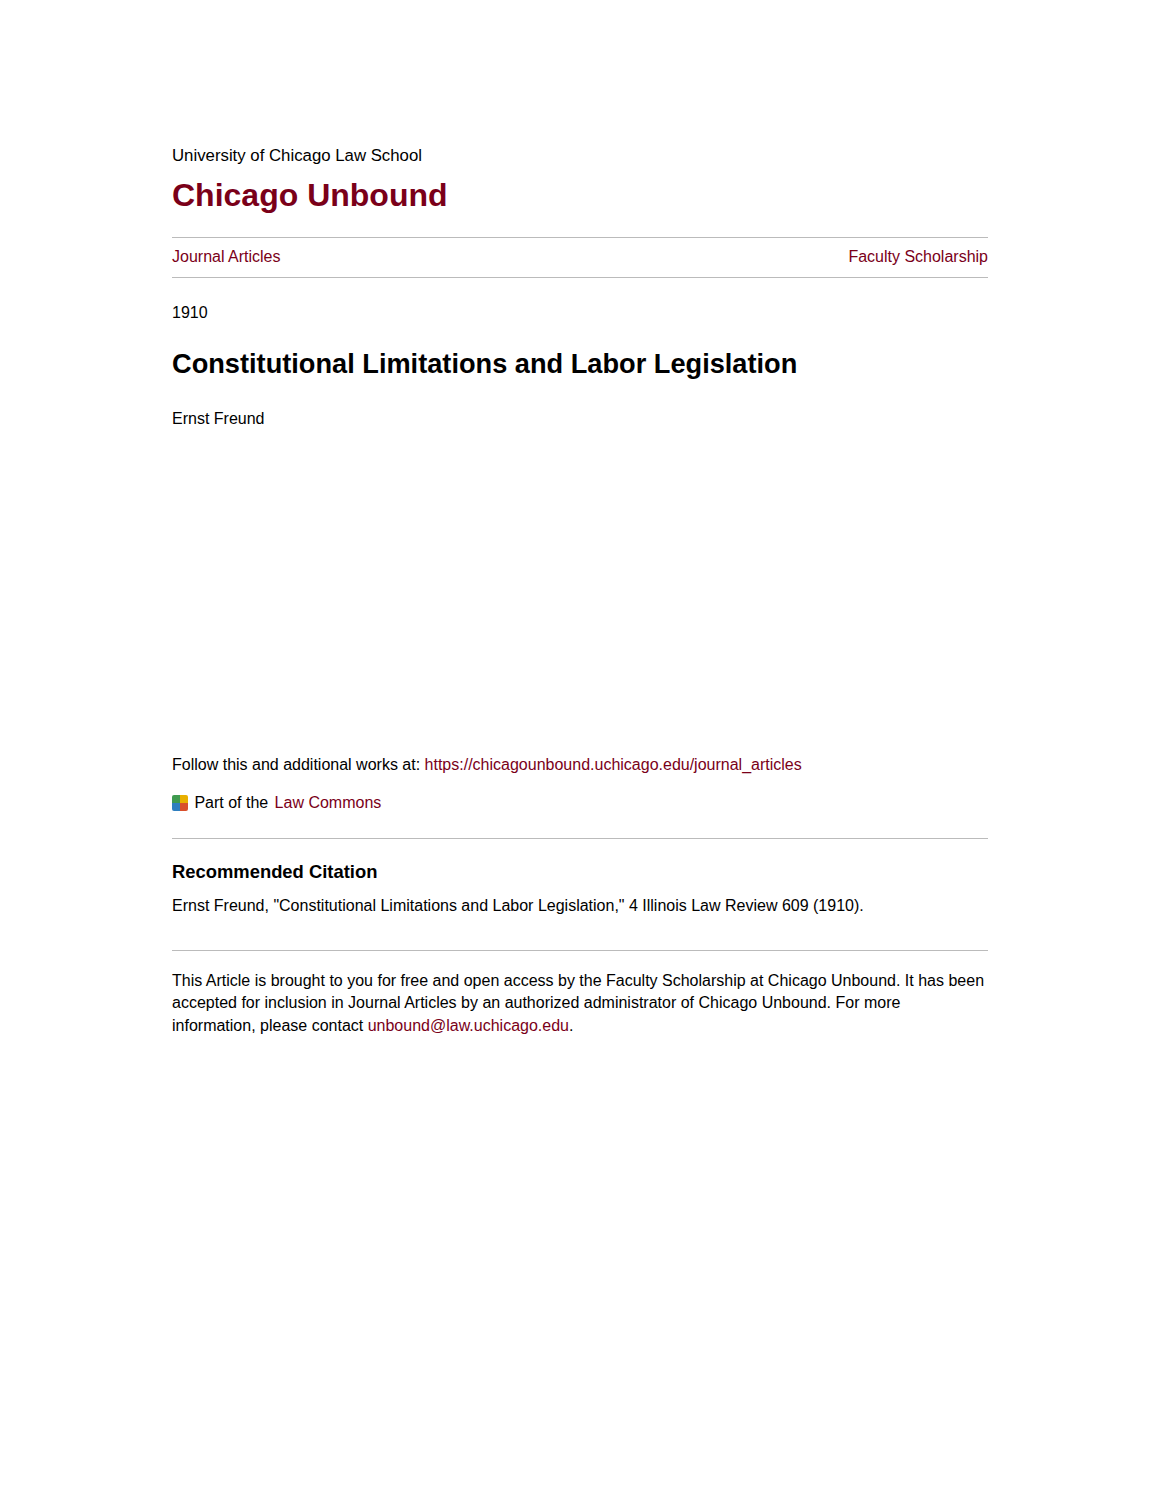University of Chicago Law School
Chicago Unbound
Journal Articles Faculty Scholarship
1910
Constitutional Limitations and Labor Legislation
Ernst Freund
Follow this and additional works at: https://chicagounbound.uchicago.edu/journal_articles
Part of the Law Commons
Recommended Citation
Ernst Freund, "Constitutional Limitations and Labor Legislation," 4 Illinois Law Review 609 (1910).
This Article is brought to you for free and open access by the Faculty Scholarship at Chicago Unbound. It has been accepted for inclusion in Journal Articles by an authorized administrator of Chicago Unbound. For more information, please contact unbound@law.uchicago.edu.